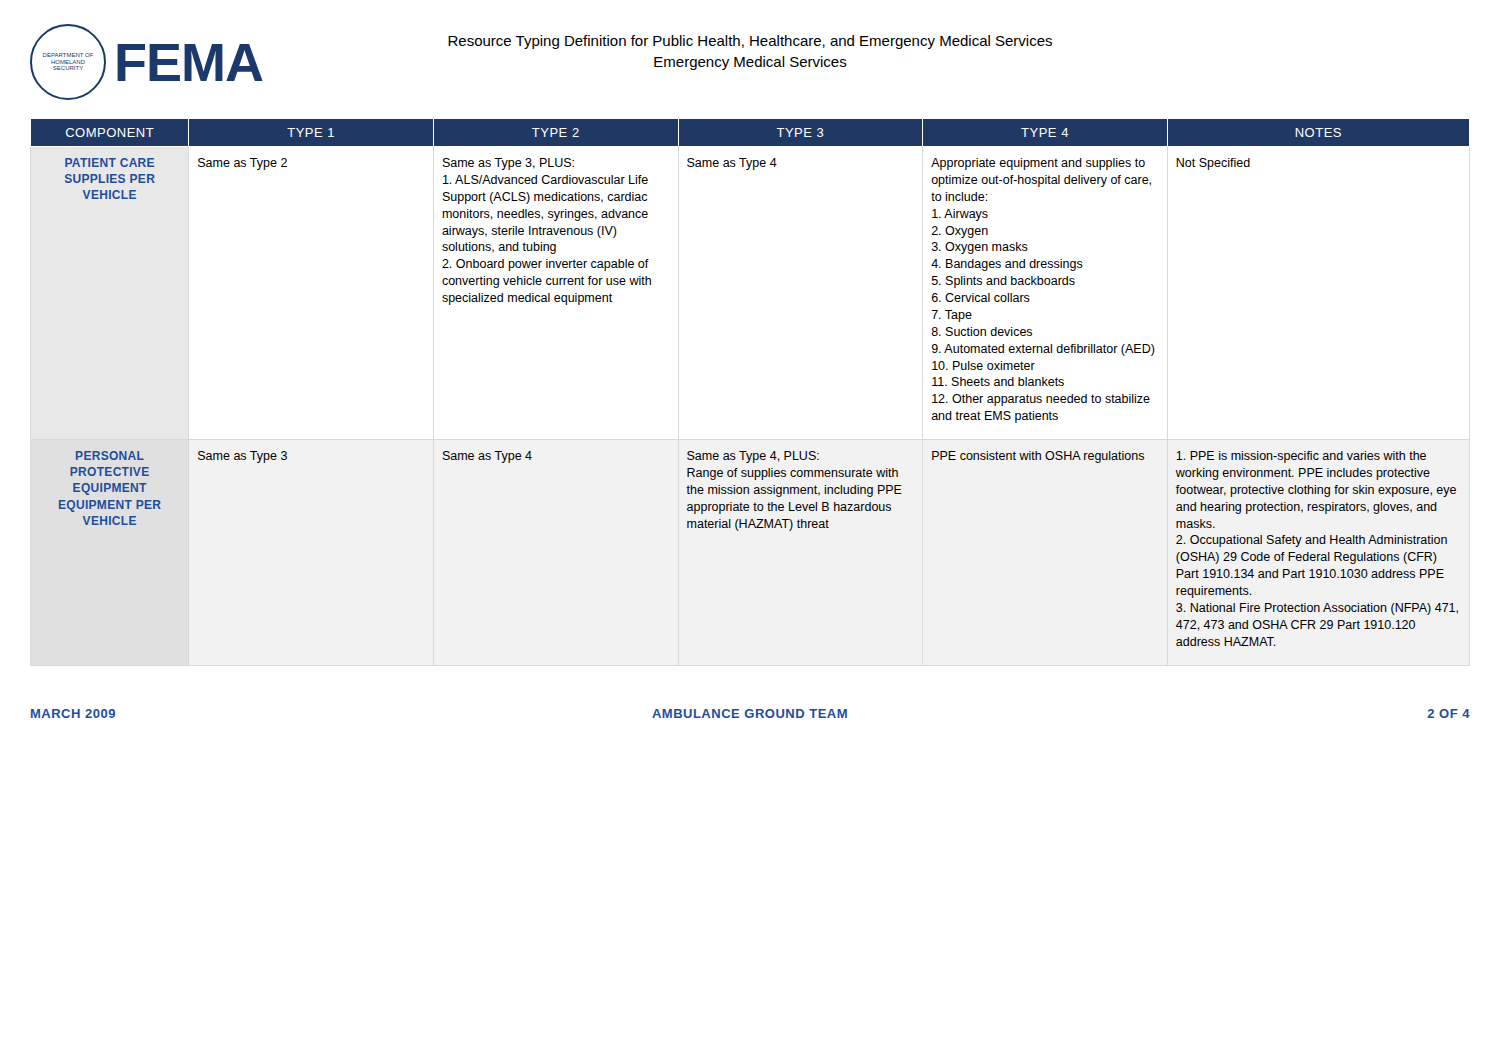DEPARTMENT OF
HOMELAND
SECURITY
FEMA
Resource Typing Definition for Public Health, Healthcare, and Emergency Medical Services
Emergency Medical Services
| COMPONENT | TYPE 1 | TYPE 2 | TYPE 3 | TYPE 4 | NOTES |
| --- | --- | --- | --- | --- | --- |
| PATIENT CARE SUPPLIES PER VEHICLE | Same as Type 2 | Same as Type 3, PLUS: 1. ALS/Advanced Cardiovascular Life Support (ACLS) medications, cardiac monitors, needles, syringes, advance airways, sterile Intravenous (IV) solutions, and tubing 2. Onboard power inverter capable of converting vehicle current for use with specialized medical equipment | Same as Type 4 | Appropriate equipment and supplies to optimize out-of-hospital delivery of care, to include: 1. Airways 2. Oxygen 3. Oxygen masks 4. Bandages and dressings 5. Splints and backboards 6. Cervical collars 7. Tape 8. Suction devices 9. Automated external defibrillator (AED) 10. Pulse oximeter 11. Sheets and blankets 12. Other apparatus needed to stabilize and treat EMS patients | Not Specified |
| PERSONAL PROTECTIVE EQUIPMENT EQUIPMENT PER VEHICLE | Same as Type 3 | Same as Type 4 | Same as Type 4, PLUS: Range of supplies commensurate with the mission assignment, including PPE appropriate to the Level B hazardous material (HAZMAT) threat | PPE consistent with OSHA regulations | 1. PPE is mission-specific and varies with the working environment. PPE includes protective footwear, protective clothing for skin exposure, eye and hearing protection, respirators, gloves, and masks. 2. Occupational Safety and Health Administration (OSHA) 29 Code of Federal Regulations (CFR) Part 1910.134 and Part 1910.1030 address PPE requirements. 3. National Fire Protection Association (NFPA) 471, 472, 473 and OSHA CFR 29 Part 1910.120 address HAZMAT. |
MARCH 2009
AMBULANCE GROUND TEAM
2 OF 4